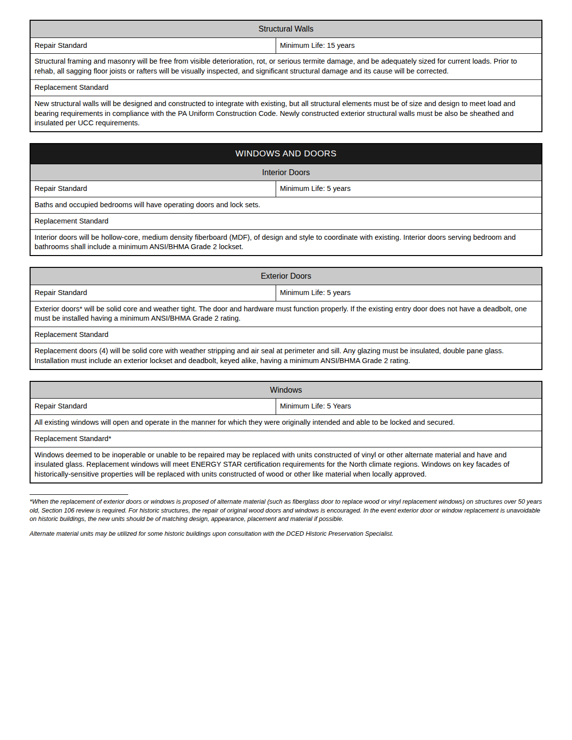| Structural Walls |
| Repair Standard | Minimum Life: 15 years |
| Structural framing and masonry will be free from visible deterioration, rot, or serious termite damage, and be adequately sized for current loads. Prior to rehab, all sagging floor joists or rafters will be visually inspected, and significant structural damage and its cause will be corrected. |
| Replacement Standard |
| New structural walls will be designed and constructed to integrate with existing, but all structural elements must be of size and design to meet load and bearing requirements in compliance with the PA Uniform Construction Code. Newly constructed exterior structural walls must be also be sheathed and insulated per UCC requirements. |
| WINDOWS AND DOORS |
| Interior Doors |
| Repair Standard | Minimum Life: 5 years |
| Baths and occupied bedrooms will have operating doors and lock sets. |
| Replacement Standard |
| Interior doors will be hollow-core, medium density fiberboard (MDF), of design and style to coordinate with existing. Interior doors serving bedroom and bathrooms shall include a minimum ANSI/BHMA Grade 2 lockset. |
| Exterior Doors |
| Repair Standard | Minimum Life: 5 years |
| Exterior doors* will be solid core and weather tight. The door and hardware must function properly. If the existing entry door does not have a deadbolt, one must be installed having a minimum ANSI/BHMA Grade 2 rating. |
| Replacement Standard |
| Replacement doors (4) will be solid core with weather stripping and air seal at perimeter and sill. Any glazing must be insulated, double pane glass. Installation must include an exterior lockset and deadbolt, keyed alike, having a minimum ANSI/BHMA Grade 2 rating. |
| Windows |
| Repair Standard | Minimum Life: 5 Years |
| All existing windows will open and operate in the manner for which they were originally intended and able to be locked and secured. |
| Replacement Standard* |
| Windows deemed to be inoperable or unable to be repaired may be replaced with units constructed of vinyl or other alternate material and have and insulated glass. Replacement windows will meet ENERGY STAR certification requirements for the North climate regions. Windows on key facades of historically-sensitive properties will be replaced with units constructed of wood or other like material when locally approved. |
*When the replacement of exterior doors or windows is proposed of alternate material (such as fiberglass door to replace wood or vinyl replacement windows) on structures over 50 years old, Section 106 review is required. For historic structures, the repair of original wood doors and windows is encouraged. In the event exterior door or window replacement is unavoidable on historic buildings, the new units should be of matching design, appearance, placement and material if possible.
Alternate material units may be utilized for some historic buildings upon consultation with the DCED Historic Preservation Specialist.